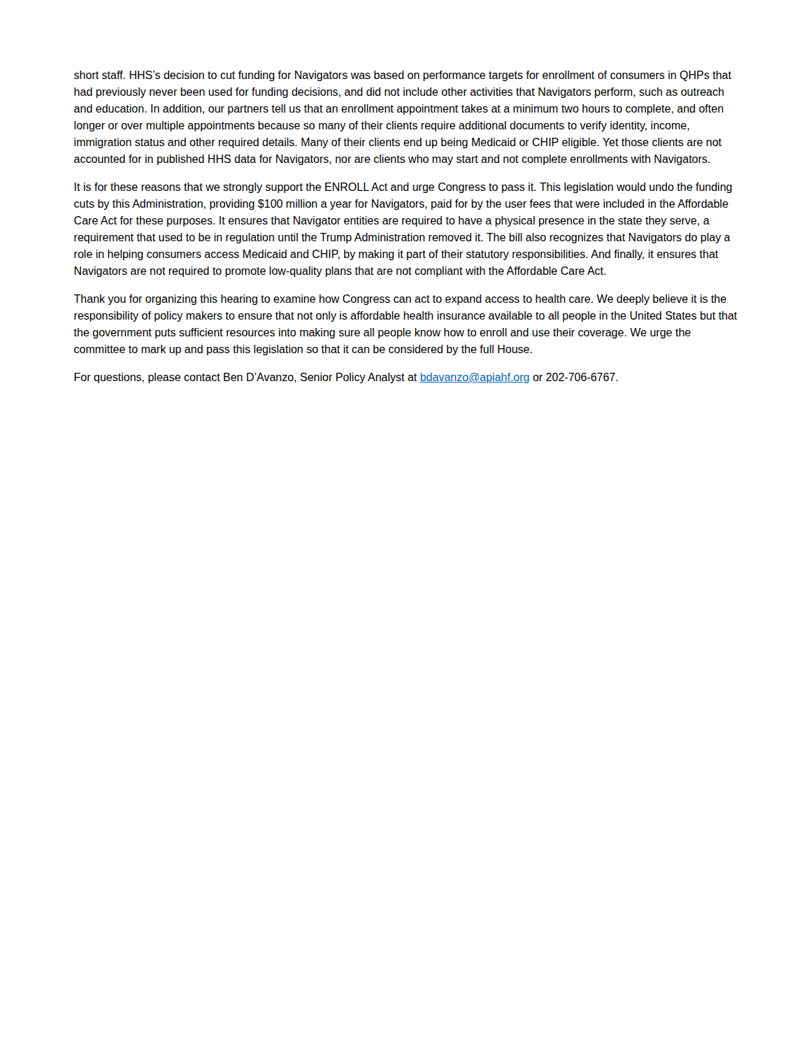short staff. HHS’s decision to cut funding for Navigators was based on performance targets for enrollment of consumers in QHPs that had previously never been used for funding decisions, and did not include other activities that Navigators perform, such as outreach and education. In addition, our partners tell us that an enrollment appointment takes at a minimum two hours to complete, and often longer or over multiple appointments because so many of their clients require additional documents to verify identity, income, immigration status and other required details. Many of their clients end up being Medicaid or CHIP eligible. Yet those clients are not accounted for in published HHS data for Navigators, nor are clients who may start and not complete enrollments with Navigators.
It is for these reasons that we strongly support the ENROLL Act and urge Congress to pass it. This legislation would undo the funding cuts by this Administration, providing $100 million a year for Navigators, paid for by the user fees that were included in the Affordable Care Act for these purposes. It ensures that Navigator entities are required to have a physical presence in the state they serve, a requirement that used to be in regulation until the Trump Administration removed it. The bill also recognizes that Navigators do play a role in helping consumers access Medicaid and CHIP, by making it part of their statutory responsibilities. And finally, it ensures that Navigators are not required to promote low-quality plans that are not compliant with the Affordable Care Act.
Thank you for organizing this hearing to examine how Congress can act to expand access to health care. We deeply believe it is the responsibility of policy makers to ensure that not only is affordable health insurance available to all people in the United States but that the government puts sufficient resources into making sure all people know how to enroll and use their coverage. We urge the committee to mark up and pass this legislation so that it can be considered by the full House.
For questions, please contact Ben D’Avanzo, Senior Policy Analyst at bdavanzo@apiahf.org or 202-706-6767.